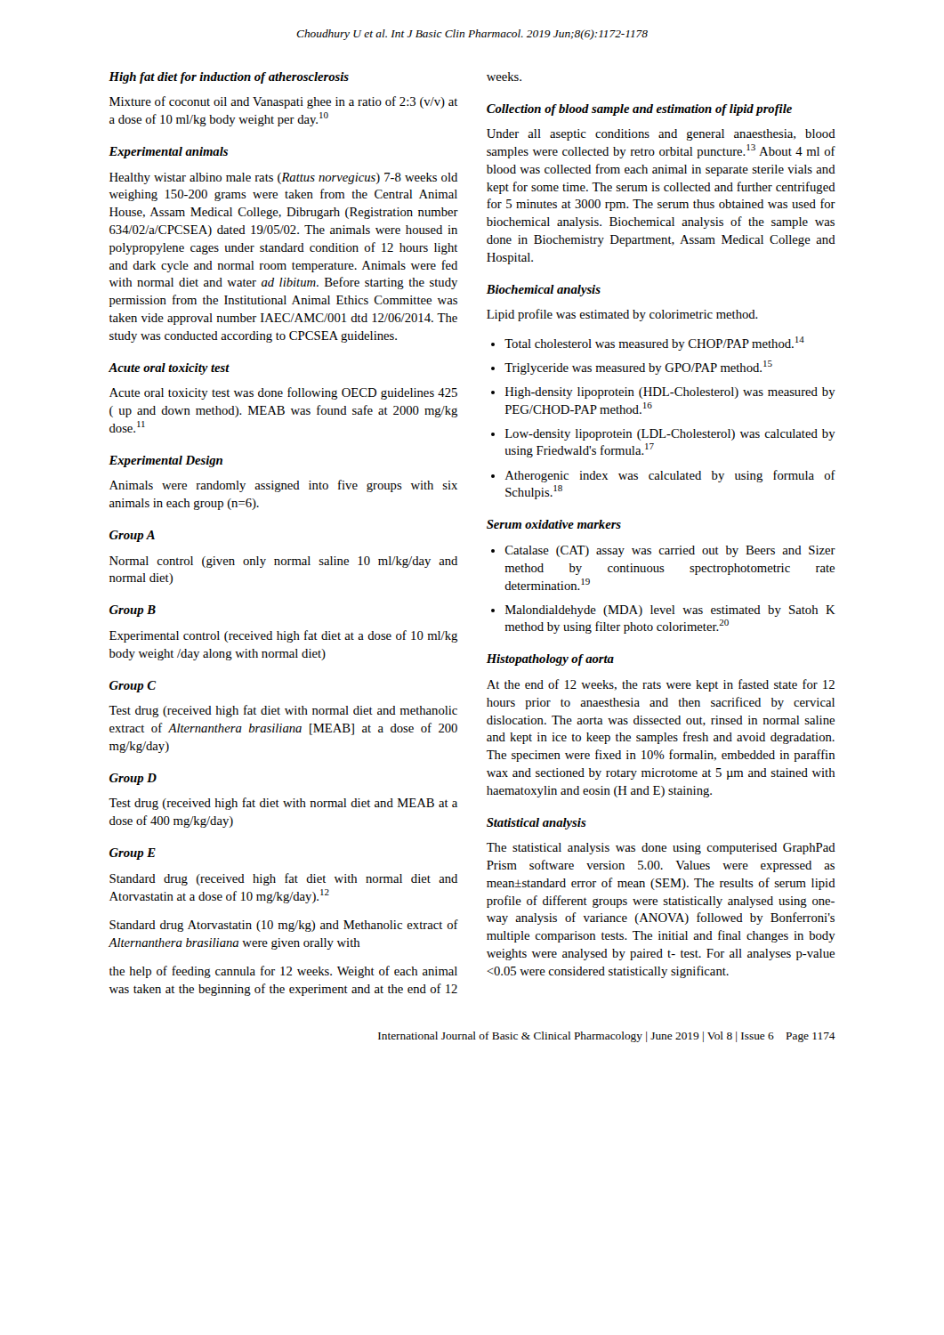Choudhury U et al. Int J Basic Clin Pharmacol. 2019 Jun;8(6):1172-1178
High fat diet for induction of atherosclerosis
Mixture of coconut oil and Vanaspati ghee in a ratio of 2:3 (v/v) at a dose of 10 ml/kg body weight per day.10
Experimental animals
Healthy wistar albino male rats (Rattus norvegicus) 7-8 weeks old weighing 150-200 grams were taken from the Central Animal House, Assam Medical College, Dibrugarh (Registration number 634/02/a/CPCSEA) dated 19/05/02. The animals were housed in polypropylene cages under standard condition of 12 hours light and dark cycle and normal room temperature. Animals were fed with normal diet and water ad libitum. Before starting the study permission from the Institutional Animal Ethics Committee was taken vide approval number IAEC/AMC/001 dtd 12/06/2014. The study was conducted according to CPCSEA guidelines.
Acute oral toxicity test
Acute oral toxicity test was done following OECD guidelines 425 ( up and down method). MEAB was found safe at 2000 mg/kg dose.11
Experimental Design
Animals were randomly assigned into five groups with six animals in each group (n=6).
Group A
Normal control (given only normal saline 10 ml/kg/day and normal diet)
Group B
Experimental control (received high fat diet at a dose of 10 ml/kg body weight /day along with normal diet)
Group C
Test drug (received high fat diet with normal diet and methanolic extract of Alternanthera brasiliana [MEAB] at a dose of 200 mg/kg/day)
Group D
Test drug (received high fat diet with normal diet and MEAB at a dose of 400 mg/kg/day)
Group E
Standard drug (received high fat diet with normal diet and Atorvastatin at a dose of 10 mg/kg/day).12
Standard drug Atorvastatin (10 mg/kg) and Methanolic extract of Alternanthera brasiliana were given orally with
the help of feeding cannula for 12 weeks. Weight of each animal was taken at the beginning of the experiment and at the end of 12 weeks.
Collection of blood sample and estimation of lipid profile
Under all aseptic conditions and general anaesthesia, blood samples were collected by retro orbital puncture.13 About 4 ml of blood was collected from each animal in separate sterile vials and kept for some time. The serum is collected and further centrifuged for 5 minutes at 3000 rpm. The serum thus obtained was used for biochemical analysis. Biochemical analysis of the sample was done in Biochemistry Department, Assam Medical College and Hospital.
Biochemical analysis
Lipid profile was estimated by colorimetric method.
Total cholesterol was measured by CHOP/PAP method.14
Triglyceride was measured by GPO/PAP method.15
High-density lipoprotein (HDL-Cholesterol) was measured by PEG/CHOD-PAP method.16
Low-density lipoprotein (LDL-Cholesterol) was calculated by using Friedwald's formula.17
Atherogenic index was calculated by using formula of Schulpis.18
Serum oxidative markers
Catalase (CAT) assay was carried out by Beers and Sizer method by continuous spectrophotometric rate determination.19
Malondialdehyde (MDA) level was estimated by Satoh K method by using filter photo colorimeter.20
Histopathology of aorta
At the end of 12 weeks, the rats were kept in fasted state for 12 hours prior to anaesthesia and then sacrificed by cervical dislocation. The aorta was dissected out, rinsed in normal saline and kept in ice to keep the samples fresh and avoid degradation. The specimen were fixed in 10% formalin, embedded in paraffin wax and sectioned by rotary microtome at 5 µm and stained with haematoxylin and eosin (H and E) staining.
Statistical analysis
The statistical analysis was done using computerised GraphPad Prism software version 5.00. Values were expressed as mean±standard error of mean (SEM). The results of serum lipid profile of different groups were statistically analysed using one-way analysis of variance (ANOVA) followed by Bonferroni's multiple comparison tests. The initial and final changes in body weights were analysed by paired t- test. For all analyses p-value <0.05 were considered statistically significant.
International Journal of Basic & Clinical Pharmacology | June 2019 | Vol 8 | Issue 6 Page 1174